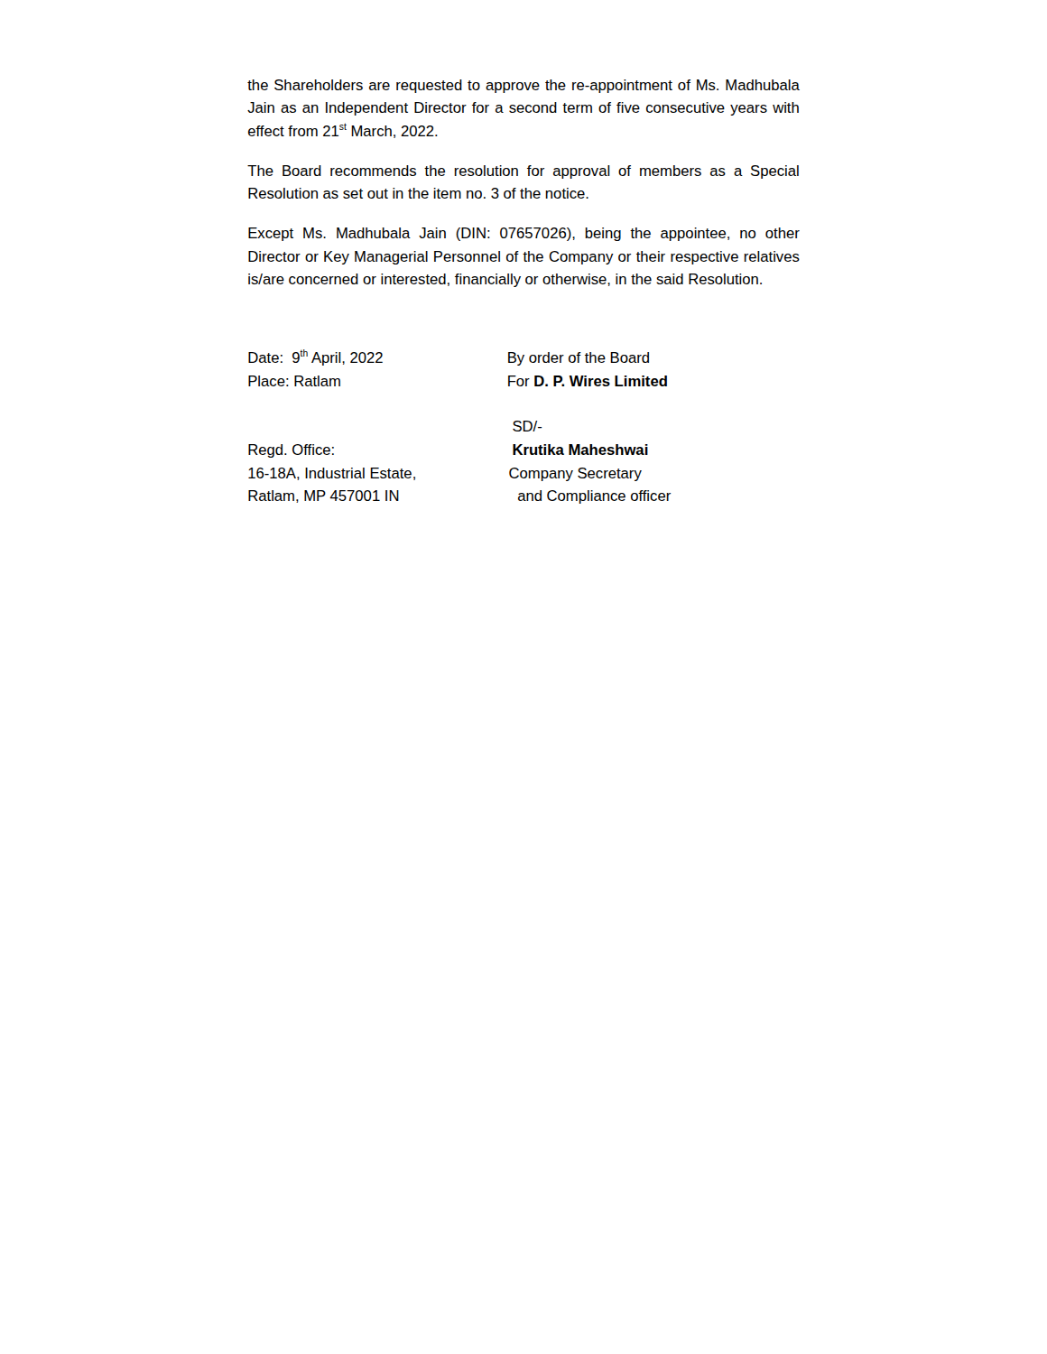the Shareholders are requested to approve the re-appointment of Ms. Madhubala Jain as an Independent Director for a second term of five consecutive years with effect from 21st March, 2022.
The Board recommends the resolution for approval of members as a Special Resolution as set out in the item no. 3 of the notice.
Except Ms. Madhubala Jain (DIN: 07657026), being the appointee, no other Director or Key Managerial Personnel of the Company or their respective relatives is/are concerned or interested, financially or otherwise, in the said Resolution.
| Date: 9 th April, 2022 | By order of the Board |
| Place: Ratlam | For D. P. Wires Limited |
| | SD/- |
| Regd. Office: | Krutika Maheshwai |
| 16-18A, Industrial Estate, | Company Secretary |
| Ratlam, MP 457001 IN | and Compliance officer |